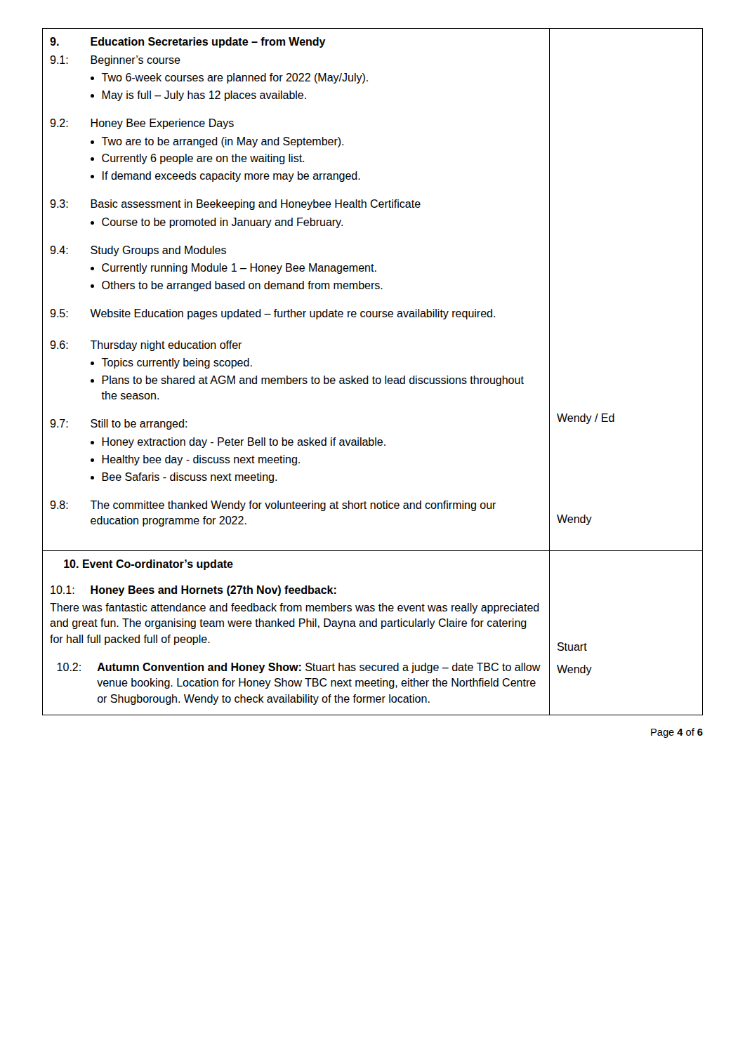| 9. Education Secretaries update – from Wendy 9.1: Beginner’s course Two 6-week courses are planned for 2022 (May/July). May is full – July has 12 places available. 9.2: Honey Bee Experience Days Two are to be arranged (in May and September). Currently 6 people are on the waiting list. If demand exceeds capacity more may be arranged. 9.3: Basic assessment in Beekeeping and Honeybee Health Certificate Course to be promoted in January and February. 9.4: Study Groups and Modules Currently running Module 1 – Honey Bee Management. Others to be arranged based on demand from members. 9.5: Website Education pages updated – further update re course availability required. 9.6: Thursday night education offer Topics currently being scoped. Plans to be shared at AGM and members to be asked to lead discussions throughout the season. 9.7: Still to be arranged: Honey extraction day - Peter Bell to be asked if available. Healthy bee day - discuss next meeting. Bee Safaris - discuss next meeting. 9.8: The committee thanked Wendy for volunteering at short notice and confirming our education programme for 2022. | Wendy / Ed Wendy |
| 10. Event Co-ordinator’s update 10.1: Honey Bees and Hornets (27th Nov) feedback: There was fantastic attendance and feedback from members was the event was really appreciated and great fun. The organising team were thanked Phil, Dayna and particularly Claire for catering for hall full packed full of people. 10.2: Autumn Convention and Honey Show: Stuart has secured a judge – date TBC to allow venue booking. Location for Honey Show TBC next meeting, either the Northfield Centre or Shugborough. Wendy to check availability of the former location. | Stuart Wendy |
Page 4 of 6